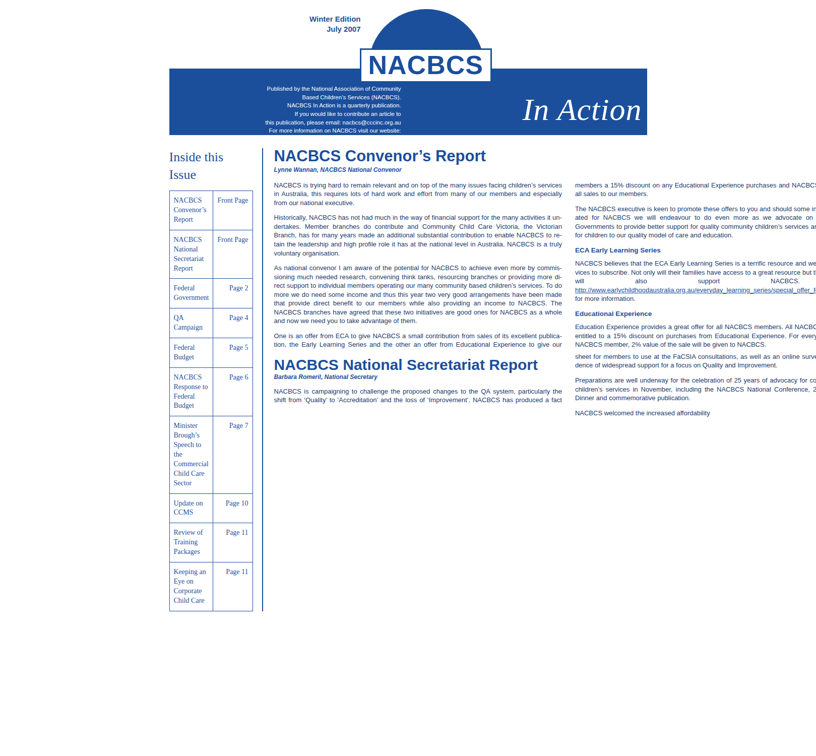Winter Edition
July 2007
NACBCS
Published by the National Association of Community
Based Children’s Services (NACBCS).
NACBCS In Action is a quarterly publication.
If you would like to contribute an article to
this publication, please email: nacbcs@cccinc.org.au
For more information on NACBCS visit our website:
www.nacbcs.org.au
In Action
Inside this Issue
| NACBCS Convenor’s Report | Front Page |
| NACBCS National Secretariat Report | Front Page |
| Federal Government | Page 2 |
| QA Campaign | Page 4 |
| Federal Budget | Page 5 |
| NACBCS Response to Federal Budget | Page 6 |
| Minister Brough’s Speech to the Commercial Child Care Sector | Page 7 |
| Update on CCMS | Page 10 |
| Review of Training Packages | Page 11 |
| Keeping an Eye on Corporate Child Care | Page 11 |
NACBCS Convenor’s Report
Lynne Wannan, NACBCS National Convenor
NACBCS is trying hard to remain relevant and on top of the many issues facing children’s services in Australia, this requires lots of hard work and effort from many of our members and especially from our national executive.
Historically, NACBCS has not had much in the way of financial support for the many activities it undertakes. Member branches do contribute and Community Child Care Victoria, the Victorian Branch, has for many years made an additional substantial contribution to enable NACBCS to retain the leadership and high profile role it has at the national level in Australia. NACBCS is a truly voluntary organisation.
As national convenor I am aware of the potential for NACBCS to achieve even more by commissioning much needed research, convening think tanks, resourcing branches or providing more direct support to individual members operating our many community based children’s services. To do more we do need some income and thus this year two very good arrangements have been made that provide direct benefit to our members while also providing an income to NACBCS. The NACBCS branches have agreed that these two initiatives are good ones for NACBCS as a whole and now we need you to take advantage of them.
One is an offer from ECA to give NACBCS a small contribution from sales of its excellent publication, the Early Learning Series and the other an offer from Educational Experience to give our members a 15% discount on any Educational Experience purchases and NACBCS a 2% share of all sales to our members.
The NACBCS executive is keen to promote these offers to you and should some income be generated for NACBCS we will endeavour to do even more as we advocate on your behalf for Governments to provide better support for quality community children’s services and better access for children to our quality model of care and education.
ECA Early Learning Series
NACBCS believes that the ECA Early Learning Series is a terrific resource and we encourage services to subscribe. Not only will their families have access to a great resource but their subscription will also support NACBCS. Visit http://www.earlychildhoodaustralia.org.au/everyday_learning_series/special_offer_for_services.html for more information.
Educational Experience
Education Experience provides a great offer for all NACBCS members. All NACBCS members are entitled to a 15% discount on purchases from Educational Experience. For every purchase by a NACBCS member, 2% value of the sale will be given to NACBCS.
NACBCS National Secretariat Report
Barbara Romeril, National Secretary
NACBCS is campaigning to challenge the proposed changes to the QA system, particularly the shift from ‘Quality’ to ‘Accreditation’ and the loss of ‘Improvement’. NACBCS has produced a fact sheet for members to use at the FaCSIA consultations, as well as an online survey to gather evidence of widespread support for a focus on Quality and Improvement.
Preparations are well underway for the celebration of 25 years of advocacy for community owned children’s services in November, including the NACBCS National Conference, 25th Anniversary Dinner and commemorative publication.
NACBCS welcomed the increased affordability